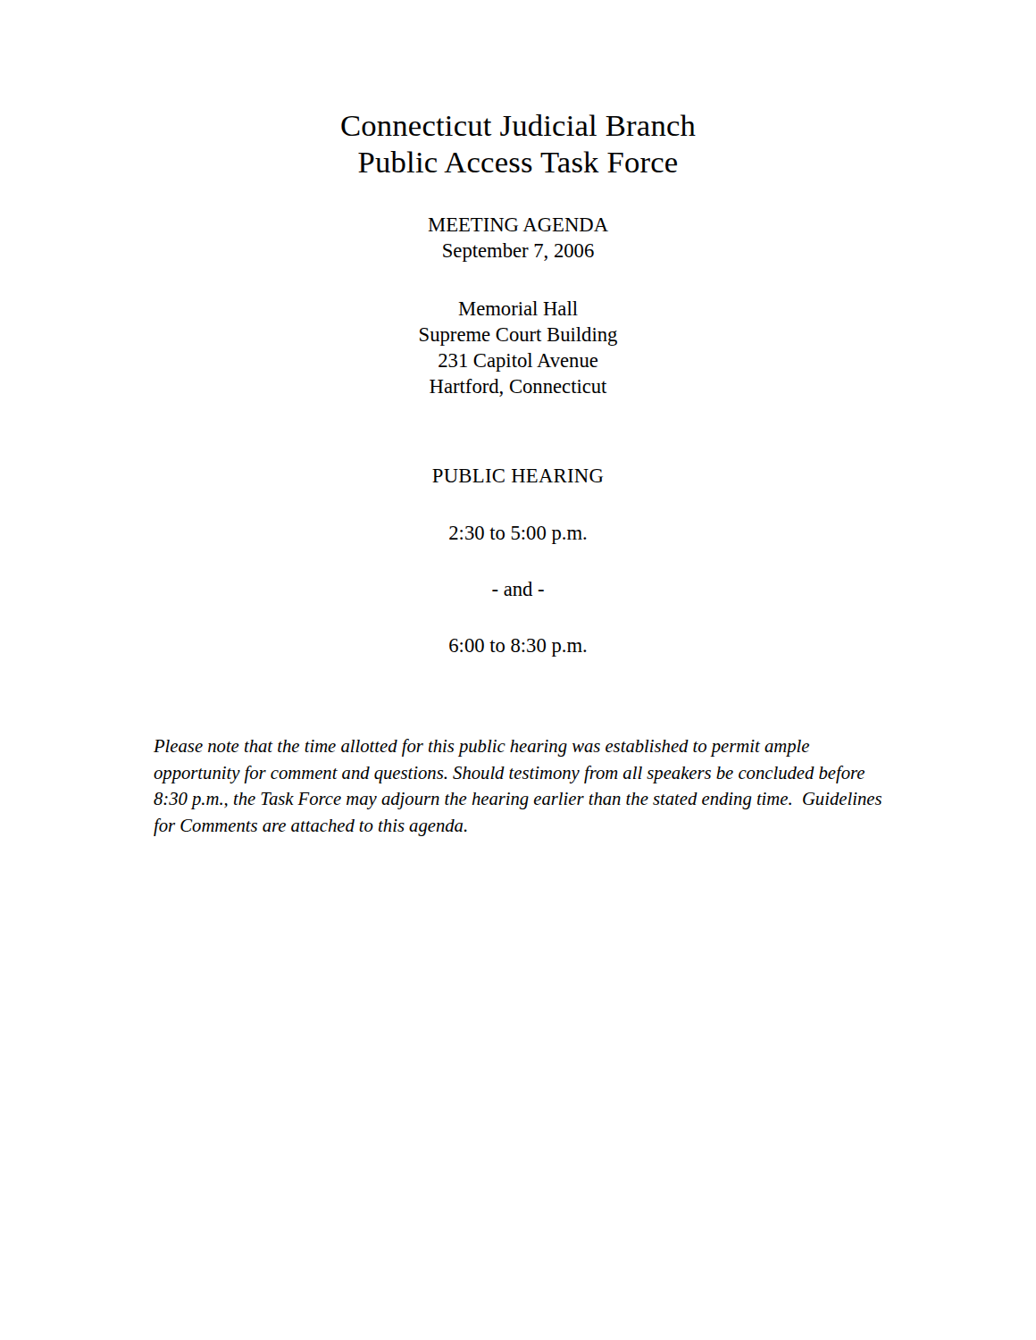Connecticut Judicial Branch Public Access Task Force
MEETING AGENDA
September 7, 2006
Memorial Hall
Supreme Court Building
231 Capitol Avenue
Hartford, Connecticut
PUBLIC HEARING
2:30 to 5:00 p.m.
- and -
6:00 to 8:30 p.m.
Please note that the time allotted for this public hearing was established to permit ample opportunity for comment and questions. Should testimony from all speakers be concluded before 8:30 p.m., the Task Force may adjourn the hearing earlier than the stated ending time. Guidelines for Comments are attached to this agenda.